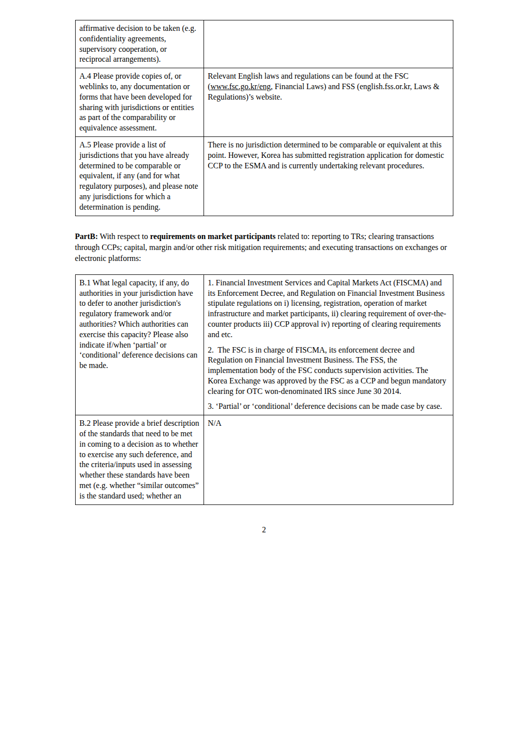| affirmative decision to be taken (e.g. confidentiality agreements, supervisory cooperation, or reciprocal arrangements). | |
| A.4 Please provide copies of, or weblinks to, any documentation or forms that have been developed for sharing with jurisdictions or entities as part of the comparability or equivalence assessment. | Relevant English laws and regulations can be found at the FSC ( www.fsc.go.kr/eng , Financial Laws) and FSS (english.fss.or.kr, Laws & Regulations)’s website. |
| A.5 Please provide a list of jurisdictions that you have already determined to be comparable or equivalent, if any (and for what regulatory purposes), and please note any jurisdictions for which a determination is pending. | There is no jurisdiction determined to be comparable or equivalent at this point. However, Korea has submitted registration application for domestic CCP to the ESMA and is currently undertaking relevant procedures. |
PartB: With respect to requirements on market participants related to: reporting to TRs; clearing transactions through CCPs; capital, margin and/or other risk mitigation requirements; and executing transactions on exchanges or electronic platforms:
| B.1 What legal capacity, if any, do authorities in your jurisdiction have to defer to another jurisdiction's regulatory framework and/or authorities? Which authorities can exercise this capacity? Please also indicate if/when ‘partial’ or ‘conditional’ deference decisions can be made. | 1. Financial Investment Services and Capital Markets Act (FISCMA) and its Enforcement Decree, and Regulation on Financial Investment Business stipulate regulations on i) licensing, registration, operation of market infrastructure and market participants, ii) clearing requirement of over-the-counter products iii) CCP approval iv) reporting of clearing requirements and etc. 2. The FSC is in charge of FISCMA, its enforcement decree and Regulation on Financial Investment Business. The FSS, the implementation body of the FSC conducts supervision activities. The Korea Exchange was approved by the FSC as a CCP and begun mandatory clearing for OTC won-denominated IRS since June 30 2014. 3. ‘Partial’ or ‘conditional’ deference decisions can be made case by case. |
| B.2 Please provide a brief description of the standards that need to be met in coming to a decision as to whether to exercise any such deference, and the criteria/inputs used in assessing whether these standards have been met (e.g. whether “similar outcomes” is the standard used; whether an | N/A |
2